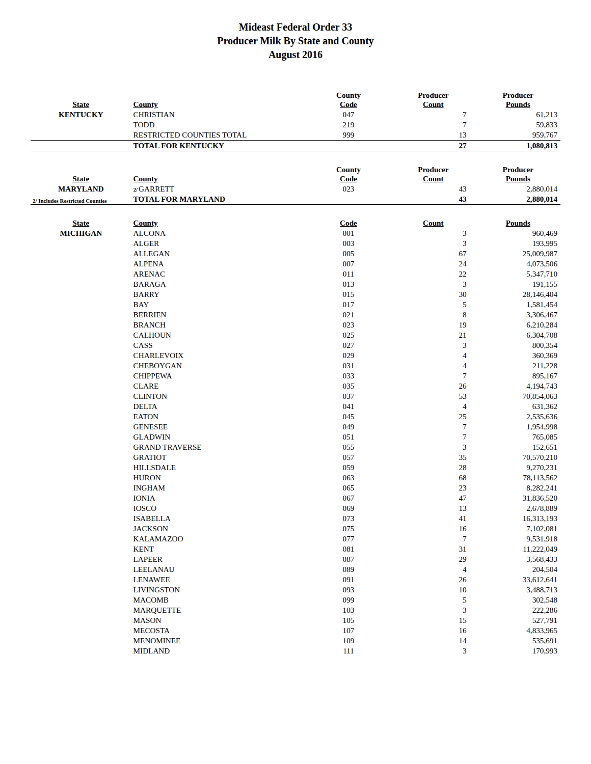Mideast Federal Order 33
Producer Milk By State and County
August 2016
| | | County | Producer | Producer |
| State | County | Code | Count | Pounds |
| KENTUCKY | CHRISTIAN | 047 | 7 | 61,213 |
| | TODD | 219 | 7 | 59,833 |
| | RESTRICTED COUNTIES TOTAL | 999 | 13 | 959,767 |
| | TOTAL FOR KENTUCKY | | 27 | 1,080,813 |
| | | County | Producer | Producer |
| State | County | Code | Count | Pounds |
| MARYLAND | 2/ GARRETT | 023 | 43 | 2,880,014 |
| 2/ Includes Restricted Counties | TOTAL FOR MARYLAND | | 43 | 2,880,014 |
| State | County | Code | Count | Pounds |
| MICHIGAN | ALCONA | 001 | 3 | 960,469 |
| | ALGER | 003 | 3 | 193,995 |
| | ALLEGAN | 005 | 67 | 25,009,987 |
| | ALPENA | 007 | 24 | 4,073,506 |
| | ARENAC | 011 | 22 | 5,347,710 |
| | BARAGA | 013 | 3 | 191,155 |
| | BARRY | 015 | 30 | 28,146,404 |
| | BAY | 017 | 5 | 1,581,454 |
| | BERRIEN | 021 | 8 | 3,306,467 |
| | BRANCH | 023 | 19 | 6,210,284 |
| | CALHOUN | 025 | 21 | 6,304,708 |
| | CASS | 027 | 3 | 800,354 |
| | CHARLEVOIX | 029 | 4 | 360,369 |
| | CHEBOYGAN | 031 | 4 | 211,228 |
| | CHIPPEWA | 033 | 7 | 895,167 |
| | CLARE | 035 | 26 | 4,194,743 |
| | CLINTON | 037 | 53 | 70,854,063 |
| | DELTA | 041 | 4 | 631,362 |
| | EATON | 045 | 25 | 2,535,636 |
| | GENESEE | 049 | 7 | 1,954,998 |
| | GLADWIN | 051 | 7 | 765,085 |
| | GRAND TRAVERSE | 055 | 3 | 152,651 |
| | GRATIOT | 057 | 35 | 70,570,210 |
| | HILLSDALE | 059 | 28 | 9,270,231 |
| | HURON | 063 | 68 | 78,113,562 |
| | INGHAM | 065 | 23 | 8,282,241 |
| | IONIA | 067 | 47 | 31,836,520 |
| | IOSCO | 069 | 13 | 2,678,889 |
| | ISABELLA | 073 | 41 | 16,313,193 |
| | JACKSON | 075 | 16 | 7,102,081 |
| | KALAMAZOO | 077 | 7 | 9,531,918 |
| | KENT | 081 | 31 | 11,222,049 |
| | LAPEER | 087 | 29 | 3,568,433 |
| | LEELANAU | 089 | 4 | 204,504 |
| | LENAWEE | 091 | 26 | 33,612,641 |
| | LIVINGSTON | 093 | 10 | 3,488,713 |
| | MACOMB | 099 | 5 | 302,548 |
| | MARQUETTE | 103 | 3 | 222,286 |
| | MASON | 105 | 15 | 527,791 |
| | MECOSTA | 107 | 16 | 4,833,965 |
| | MENOMINEE | 109 | 14 | 535,691 |
| | MIDLAND | 111 | 3 | 170,993 |